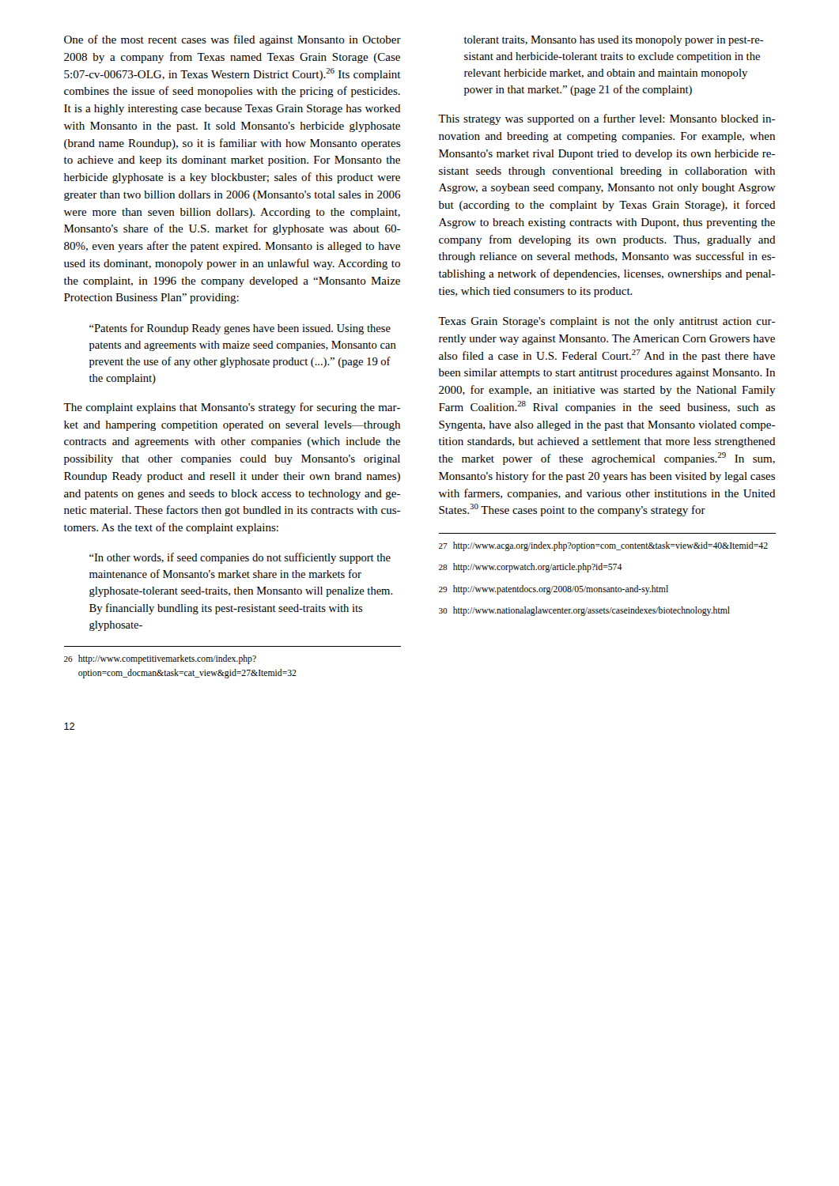One of the most recent cases was filed against Monsanto in October 2008 by a company from Texas named Texas Grain Storage (Case 5:07-cv-00673-OLG, in Texas Western District Court).26 Its complaint combines the issue of seed monopolies with the pricing of pesticides. It is a highly interesting case because Texas Grain Storage has worked with Monsanto in the past. It sold Monsanto's herbicide glyphosate (brand name Roundup), so it is familiar with how Monsanto operates to achieve and keep its dominant market position. For Monsanto the herbicide glyphosate is a key blockbuster; sales of this product were greater than two billion dollars in 2006 (Monsanto's total sales in 2006 were more than seven billion dollars). According to the complaint, Monsanto's share of the U.S. market for glyphosate was about 60-80%, even years after the patent expired. Monsanto is alleged to have used its dominant, monopoly power in an unlawful way. According to the complaint, in 1996 the company developed a “Monsanto Maize Protection Business Plan” providing:
“Patents for Roundup Ready genes have been issued. Using these patents and agreements with maize seed companies, Monsanto can prevent the use of any other glyphosate product (...).” (page 19 of the complaint)
The complaint explains that Monsanto's strategy for securing the market and hampering competition operated on several levels—through contracts and agreements with other companies (which include the possibility that other companies could buy Monsanto's original Roundup Ready product and resell it under their own brand names) and patents on genes and seeds to block access to technology and genetic material. These factors then got bundled in its contracts with customers. As the text of the complaint explains:
“In other words, if seed companies do not sufficiently support the maintenance of Monsanto's market share in the markets for glyphosate-tolerant seed-traits, then Monsanto will penalize them. By financially bundling its pest-resistant seed-traits with its glyphosate-
26 http://www.competitivemarkets.com/index.php?option=com_docman&task=cat_view&gid=27&Itemid=32
tolerant traits, Monsanto has used its monopoly power in pest-resistant and herbicide-tolerant traits to exclude competition in the relevant herbicide market, and obtain and maintain monopoly power in that market.” (page 21 of the complaint)
This strategy was supported on a further level: Monsanto blocked innovation and breeding at competing companies. For example, when Monsanto's market rival Dupont tried to develop its own herbicide resistant seeds through conventional breeding in collaboration with Asgrow, a soybean seed company, Monsanto not only bought Asgrow but (according to the complaint by Texas Grain Storage), it forced Asgrow to breach existing contracts with Dupont, thus preventing the company from developing its own products. Thus, gradually and through reliance on several methods, Monsanto was successful in establishing a network of dependencies, licenses, ownerships and penalties, which tied consumers to its product.
Texas Grain Storage's complaint is not the only antitrust action currently under way against Monsanto. The American Corn Growers have also filed a case in U.S. Federal Court.27 And in the past there have been similar attempts to start antitrust procedures against Monsanto. In 2000, for example, an initiative was started by the National Family Farm Coalition.28 Rival companies in the seed business, such as Syngenta, have also alleged in the past that Monsanto violated competition standards, but achieved a settlement that more less strengthened the market power of these agrochemical companies.29 In sum, Monsanto's history for the past 20 years has been visited by legal cases with farmers, companies, and various other institutions in the United States.30 These cases point to the company's strategy for
27 http://www.acga.org/index.php?option=com_content&task=view&id=40&Itemid=42
28 http://www.corpwatch.org/article.php?id=574
29 http://www.patentdocs.org/2008/05/monsanto-and-sy.html
30 http://www.nationalaglawcenter.org/assets/caseindexes/biotechnology.html
12